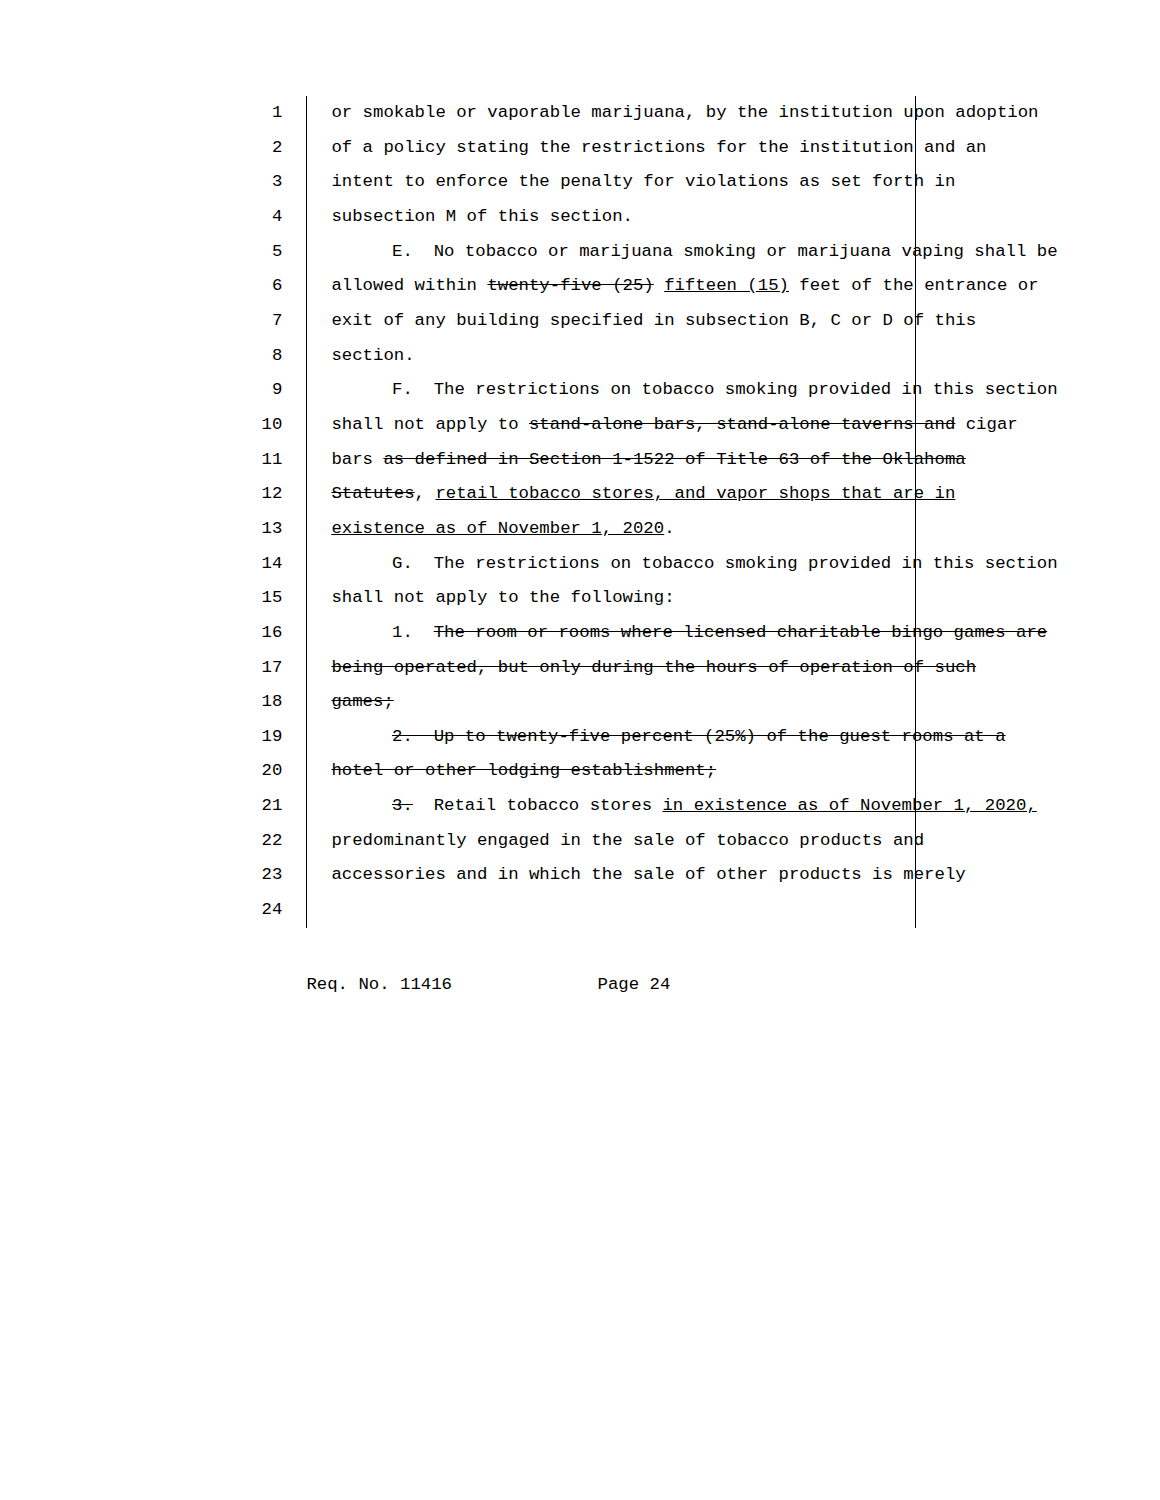1
2
3
4
5
6
7
8
9
10
11
12
13
14
15
16
17
18
19
20
21
22
23
24
or smokable or vaporable marijuana, by the institution upon adoption
of a policy stating the restrictions for the institution and an
intent to enforce the penalty for violations as set forth in
subsection M of this section.
E. No tobacco or marijuana smoking or marijuana vaping shall be
allowed within twenty-five (25) fifteen (15) feet of the entrance or
exit of any building specified in subsection B, C or D of this
section.
F. The restrictions on tobacco smoking provided in this section
shall not apply to stand-alone bars, stand-alone taverns and cigar
bars as defined in Section 1-1522 of Title 63 of the Oklahoma
Statutes, retail tobacco stores, and vapor shops that are in
existence as of November 1, 2020.
G. The restrictions on tobacco smoking provided in this section
shall not apply to the following:
1. The room or rooms where licensed charitable bingo games are
being operated, but only during the hours of operation of such
games;
2. Up to twenty-five percent (25%) of the guest rooms at a
hotel or other lodging establishment;
3. Retail tobacco stores in existence as of November 1, 2020,
predominantly engaged in the sale of tobacco products and
accessories and in which the sale of other products is merely
Req. No. 11416 Page 24